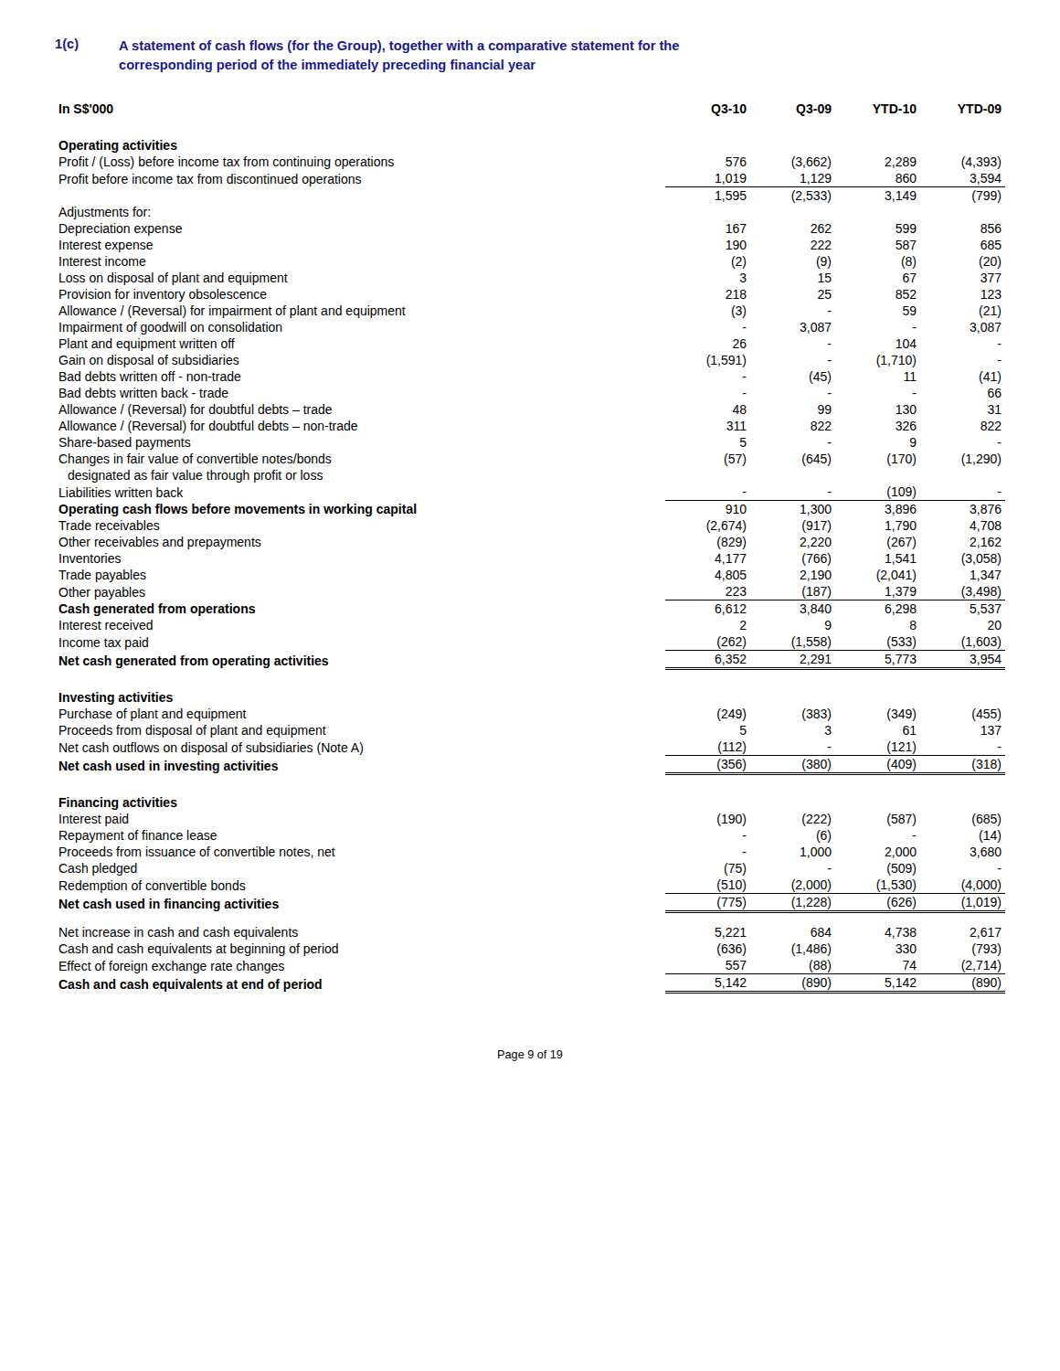1(c)
A statement of cash flows (for the Group), together with a comparative statement for the
corresponding period of the immediately preceding financial year
| In S$'000 | Q3-10 | Q3-09 | YTD-10 | YTD-09 |
| --- | --- | --- | --- | --- |
| Operating activities | | | | |
| Profit / (Loss) before income tax from continuing operations | 576 | (3,662) | 2,289 | (4,393) |
| Profit before income tax from discontinued operations | 1,019 | 1,129 | 860 | 3,594 |
| | 1,595 | (2,533) | 3,149 | (799) |
| Adjustments for: | | | | |
| Depreciation expense | 167 | 262 | 599 | 856 |
| Interest expense | 190 | 222 | 587 | 685 |
| Interest income | (2) | (9) | (8) | (20) |
| Loss on disposal of plant and equipment | 3 | 15 | 67 | 377 |
| Provision for inventory obsolescence | 218 | 25 | 852 | 123 |
| Allowance / (Reversal) for impairment of plant and equipment | (3) | - | 59 | (21) |
| Impairment of goodwill on consolidation | - | 3,087 | - | 3,087 |
| Plant and equipment written off | 26 | - | 104 | - |
| Gain on disposal of subsidiaries | (1,591) | - | (1,710) | - |
| Bad debts written off - non-trade | - | (45) | 11 | (41) |
| Bad debts written back - trade | - | - | - | 66 |
| Allowance / (Reversal) for doubtful debts – trade | 48 | 99 | 130 | 31 |
| Allowance / (Reversal) for doubtful debts – non-trade | 311 | 822 | 326 | 822 |
| Share-based payments | 5 | - | 9 | - |
| Changes in fair value of convertible notes/bonds | (57) | (645) | (170) | (1,290) |
| designated as fair value through profit or loss | | | | |
| Liabilities written back | - | - | (109) | - |
| Operating cash flows before movements in working capital | 910 | 1,300 | 3,896 | 3,876 |
| Trade receivables | (2,674) | (917) | 1,790 | 4,708 |
| Other receivables and prepayments | (829) | 2,220 | (267) | 2,162 |
| Inventories | 4,177 | (766) | 1,541 | (3,058) |
| Trade payables | 4,805 | 2,190 | (2,041) | 1,347 |
| Other payables | 223 | (187) | 1,379 | (3,498) |
| Cash generated from operations | 6,612 | 3,840 | 6,298 | 5,537 |
| Interest received | 2 | 9 | 8 | 20 |
| Income tax paid | (262) | (1,558) | (533) | (1,603) |
| Net cash generated from operating activities | 6,352 | 2,291 | 5,773 | 3,954 |
| Investing activities | | | | |
| Purchase of plant and equipment | (249) | (383) | (349) | (455) |
| Proceeds from disposal of plant and equipment | 5 | 3 | 61 | 137 |
| Net cash outflows on disposal of subsidiaries (Note A) | (112) | - | (121) | - |
| Net cash used in investing activities | (356) | (380) | (409) | (318) |
| Financing activities | | | | |
| Interest paid | (190) | (222) | (587) | (685) |
| Repayment of finance lease | - | (6) | - | (14) |
| Proceeds from issuance of convertible notes, net | - | 1,000 | 2,000 | 3,680 |
| Cash pledged | (75) | - | (509) | - |
| Redemption of convertible bonds | (510) | (2,000) | (1,530) | (4,000) |
| Net cash used in financing activities | (775) | (1,228) | (626) | (1,019) |
| Net increase in cash and cash equivalents | 5,221 | 684 | 4,738 | 2,617 |
| Cash and cash equivalents at beginning of period | (636) | (1,486) | 330 | (793) |
| Effect of foreign exchange rate changes | 557 | (88) | 74 | (2,714) |
| Cash and cash equivalents at end of period | 5,142 | (890) | 5,142 | (890) |
Page 9 of 19